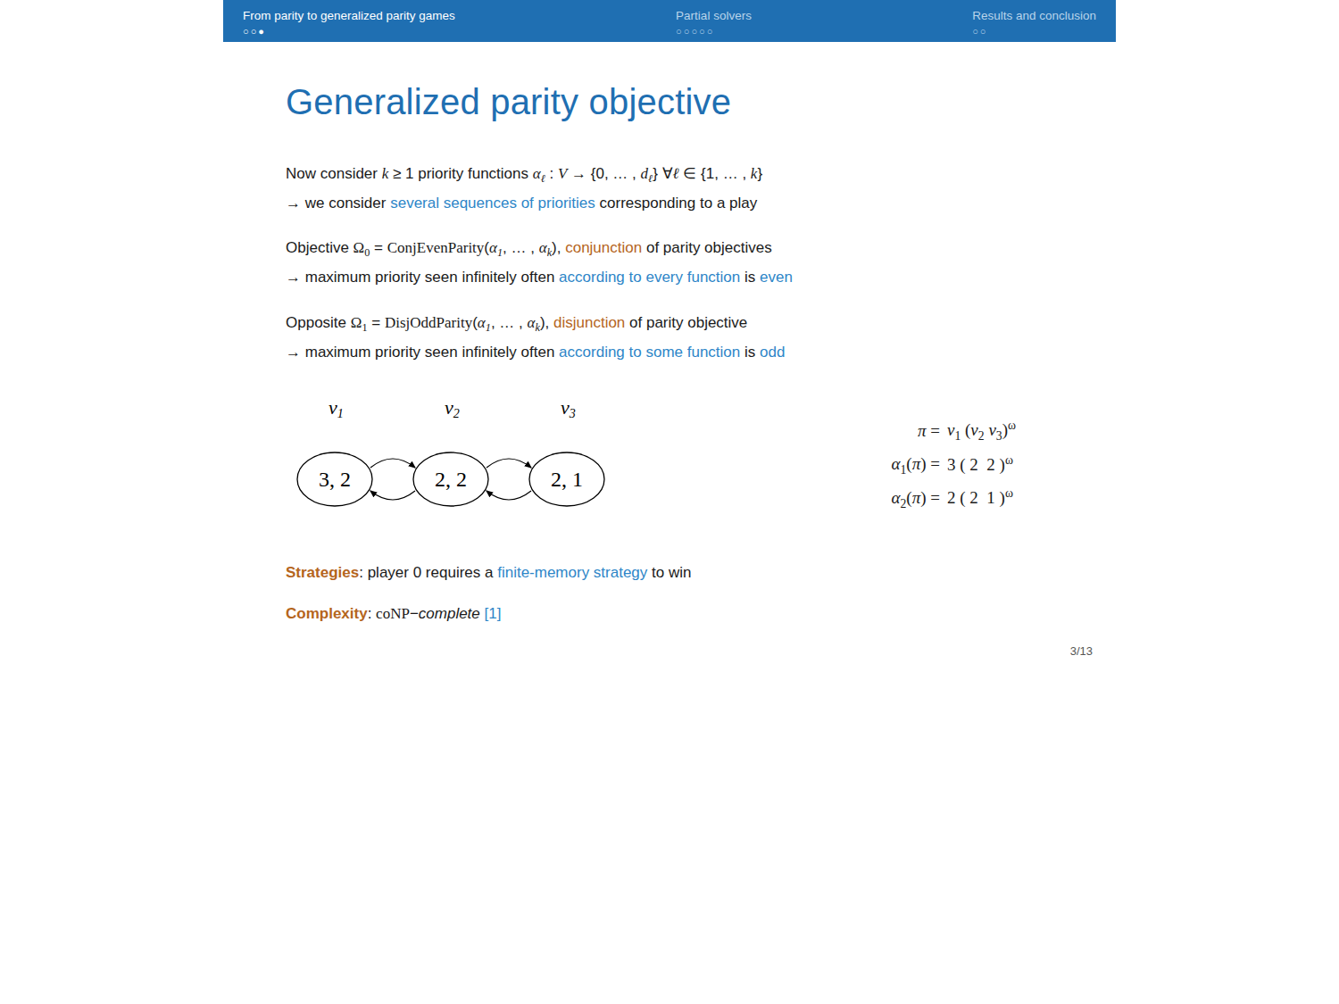From parity to generalized parity games ○○●
Partial solvers ○○○○○
Results and conclusion ○○
Generalized parity objective
Now consider k ≥ 1 priority functions αℓ : V → {0, … , dℓ} ∀ℓ ∈ {1, … , k}
→ we consider several sequences of priorities corresponding to a play
Objective Ω0 = ConjEvenParity(α1, … , αk), conjunction of parity objectives
→ maximum priority seen infinitely often according to every function is even
Opposite Ω1 = DisjOddParity(α1, … , αk), disjunction of parity objective
→ maximum priority seen infinitely often according to some function is odd
v1 v2 v3 3, 2 2, 2 2, 1
| π = | v 1 ( v 2 v 3 ) ω |
| α 1 ( π ) = | 3 ( 2 2 ) ω |
| α 2 ( π ) = | 2 ( 2 1 ) ω |
Strategies: player 0 requires a finite-memory strategy to win
Complexity: coNP−complete [1]
3/13